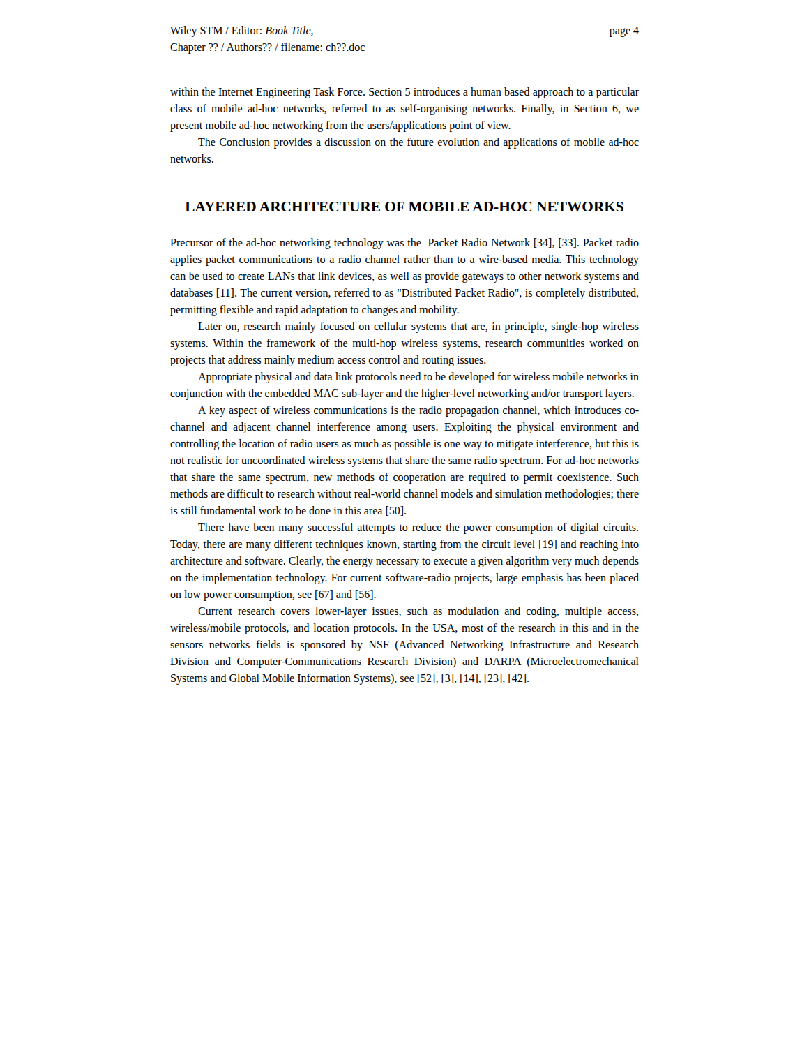Wiley STM / Editor: Book Title,
Chapter ?? / Authors?? / filename: ch??.doc
page 4
within the Internet Engineering Task Force. Section 5 introduces a human based approach to a particular class of mobile ad-hoc networks, referred to as self-organising networks. Finally, in Section 6, we present mobile ad-hoc networking from the users/applications point of view.
The Conclusion provides a discussion on the future evolution and applications of mobile ad-hoc networks.
Layered Architecture of Mobile Ad-Hoc Networks
Precursor of the ad-hoc networking technology was the Packet Radio Network [34], [33]. Packet radio applies packet communications to a radio channel rather than to a wire-based media. This technology can be used to create LANs that link devices, as well as provide gateways to other network systems and databases [11]. The current version, referred to as "Distributed Packet Radio", is completely distributed, permitting flexible and rapid adaptation to changes and mobility.
Later on, research mainly focused on cellular systems that are, in principle, single-hop wireless systems. Within the framework of the multi-hop wireless systems, research communities worked on projects that address mainly medium access control and routing issues.
Appropriate physical and data link protocols need to be developed for wireless mobile networks in conjunction with the embedded MAC sub-layer and the higher-level networking and/or transport layers.
A key aspect of wireless communications is the radio propagation channel, which introduces co-channel and adjacent channel interference among users. Exploiting the physical environment and controlling the location of radio users as much as possible is one way to mitigate interference, but this is not realistic for uncoordinated wireless systems that share the same radio spectrum. For ad-hoc networks that share the same spectrum, new methods of cooperation are required to permit coexistence. Such methods are difficult to research without real-world channel models and simulation methodologies; there is still fundamental work to be done in this area [50].
There have been many successful attempts to reduce the power consumption of digital circuits. Today, there are many different techniques known, starting from the circuit level [19] and reaching into architecture and software. Clearly, the energy necessary to execute a given algorithm very much depends on the implementation technology. For current software-radio projects, large emphasis has been placed on low power consumption, see [67] and [56].
Current research covers lower-layer issues, such as modulation and coding, multiple access, wireless/mobile protocols, and location protocols. In the USA, most of the research in this and in the sensors networks fields is sponsored by NSF (Advanced Networking Infrastructure and Research Division and Computer-Communications Research Division) and DARPA (Microelectromechanical Systems and Global Mobile Information Systems), see [52], [3], [14], [23], [42].